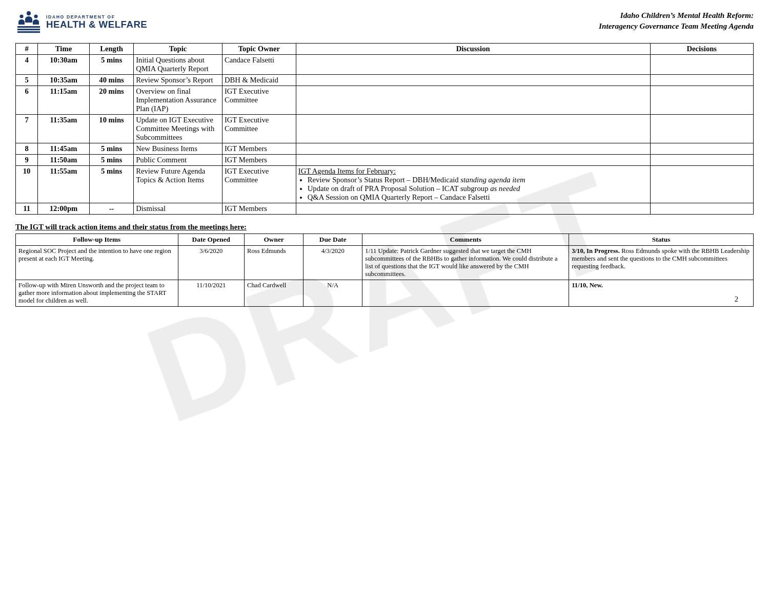DRAFT
IDAHO DEPARTMENT OF
HEALTH & WELFARE
Idaho Children’s Mental Health Reform:
Interagency Governance Team Meeting Agenda
| # | Time | Length | Topic | Topic Owner | Discussion | Decisions |
| --- | --- | --- | --- | --- | --- | --- |
| 4 | 10:30am | 5 mins | Initial Questions about QMIA Quarterly Report | Candace Falsetti | | |
| 5 | 10:35am | 40 mins | Review Sponsor’s Report | DBH & Medicaid | | |
| 6 | 11:15am | 20 mins | Overview on final Implementation Assurance Plan (IAP) | IGT Executive Committee | | |
| 7 | 11:35am | 10 mins | Update on IGT Executive Committee Meetings with Subcommittees | IGT Executive Committee | | |
| 8 | 11:45am | 5 mins | New Business Items | IGT Members | | |
| 9 | 11:50am | 5 mins | Public Comment | IGT Members | | |
| 10 | 11:55am | 5 mins | Review Future Agenda Topics & Action Items | IGT Executive Committee | IGT Agenda Items for February: Review Sponsor’s Status Report – DBH/Medicaid standing agenda item Update on draft of PRA Proposal Solution – ICAT subgroup as needed Q&A Session on QMIA Quarterly Report – Candace Falsetti | |
| 11 | 12:00pm | -- | Dismissal | IGT Members | | |
The IGT will track action items and their status from the meetings here:
| Follow-up Items | Date Opened | Owner | Due Date | Comments | Status |
| --- | --- | --- | --- | --- | --- |
| Regional SOC Project and the intention to have one region present at each IGT Meeting. | 3/6/2020 | Ross Edmunds | 4/3/2020 | 1/11 Update: Patrick Gardner suggested that we target the CMH subcommittees of the RBHBs to gather information. We could distribute a list of questions that the IGT would like answered by the CMH subcommittees. | 3/10, In Progress. Ross Edmunds spoke with the RBHB Leadership members and sent the questions to the CMH subcommittees requesting feedback. |
| Follow-up with Miren Unsworth and the project team to gather more information about implementing the START model for children as well. | 11/10/2021 | Chad Cardwell | N/A | | 11/10, New. |
2